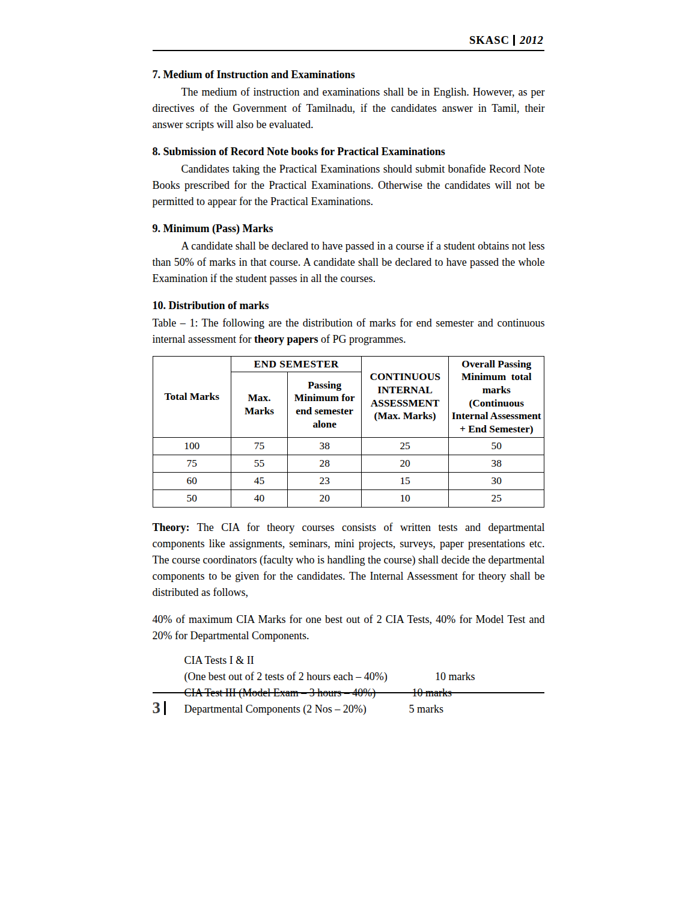SKASC 2012
7. Medium of Instruction and Examinations
The medium of instruction and examinations shall be in English. However, as per directives of the Government of Tamilnadu, if the candidates answer in Tamil, their answer scripts will also be evaluated.
8. Submission of Record Note books for Practical Examinations
Candidates taking the Practical Examinations should submit bonafide Record Note Books prescribed for the Practical Examinations. Otherwise the candidates will not be permitted to appear for the Practical Examinations.
9. Minimum (Pass) Marks
A candidate shall be declared to have passed in a course if a student obtains not less than 50% of marks in that course. A candidate shall be declared to have passed the whole Examination if the student passes in all the courses.
10. Distribution of marks
Table – 1: The following are the distribution of marks for end semester and continuous internal assessment for theory papers of PG programmes.
| Total Marks | END SEMESTER | CONTINUOUS INTERNAL ASSESSMENT (Max. Marks) | Overall Passing Minimum total marks (Continuous Internal Assessment + End Semester) |
| --- | --- | --- | --- |
| Max. Marks | Passing Minimum for end semester alone |
| 100 | 75 | 38 | 25 | 50 |
| 75 | 55 | 28 | 20 | 38 |
| 60 | 45 | 23 | 15 | 30 |
| 50 | 40 | 20 | 10 | 25 |
Theory: The CIA for theory courses consists of written tests and departmental components like assignments, seminars, mini projects, surveys, paper presentations etc. The course coordinators (faculty who is handling the course) shall decide the departmental components to be given for the candidates. The Internal Assessment for theory shall be distributed as follows,
40% of maximum CIA Marks for one best out of 2 CIA Tests, 40% for Model Test and 20% for Departmental Components.
CIA Tests I & II
(One best out of 2 tests of 2 hours each – 40%) 10 marks
CIA Test III (Model Exam – 3 hours – 40%) 10 marks
Departmental Components (2 Nos – 20%) 5 marks
3